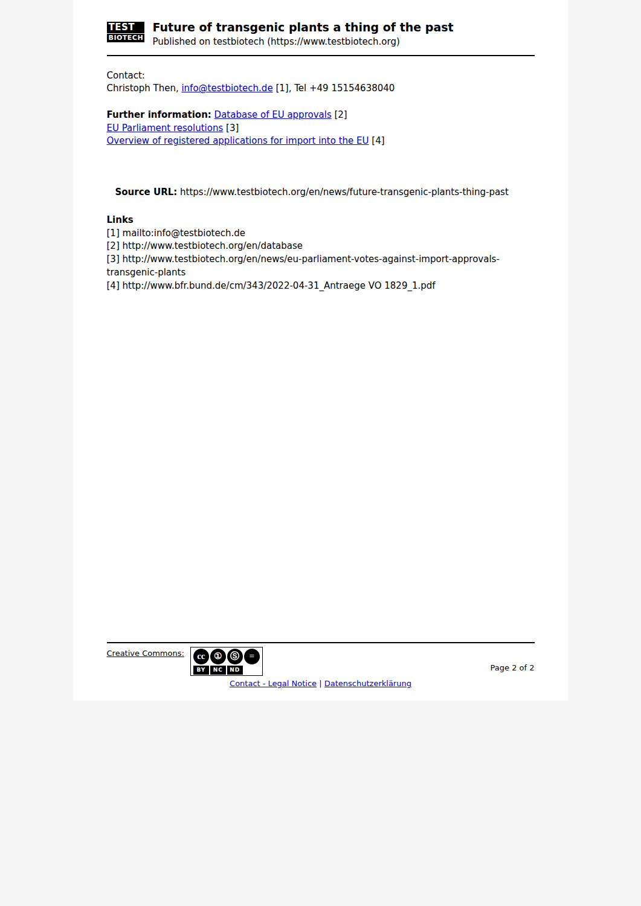TEST BIOTECH
Future of transgenic plants a thing of the past
Published on testbiotech (https://www.testbiotech.org)
Contact:
Christoph Then, info@testbiotech.de [1], Tel +49 15154638040
Further information: Database of EU approvals [2]
EU Parliament resolutions [3]
Overview of registered applications for import into the EU [4]
Source URL: https://www.testbiotech.org/en/news/future-transgenic-plants-thing-past
Links
[1] mailto:info@testbiotech.de
[2] http://www.testbiotech.org/en/database
[3] http://www.testbiotech.org/en/news/eu-parliament-votes-against-import-approvals-transgenic-plants
[4] http://www.bfr.bund.de/cm/343/2022-04-31_Antraege VO 1829_1.pdf
Creative Commons: cc ①Ⓢ= BY NC ND
Page 2 of 2
Contact - Legal Notice | Datenschutzerklärung